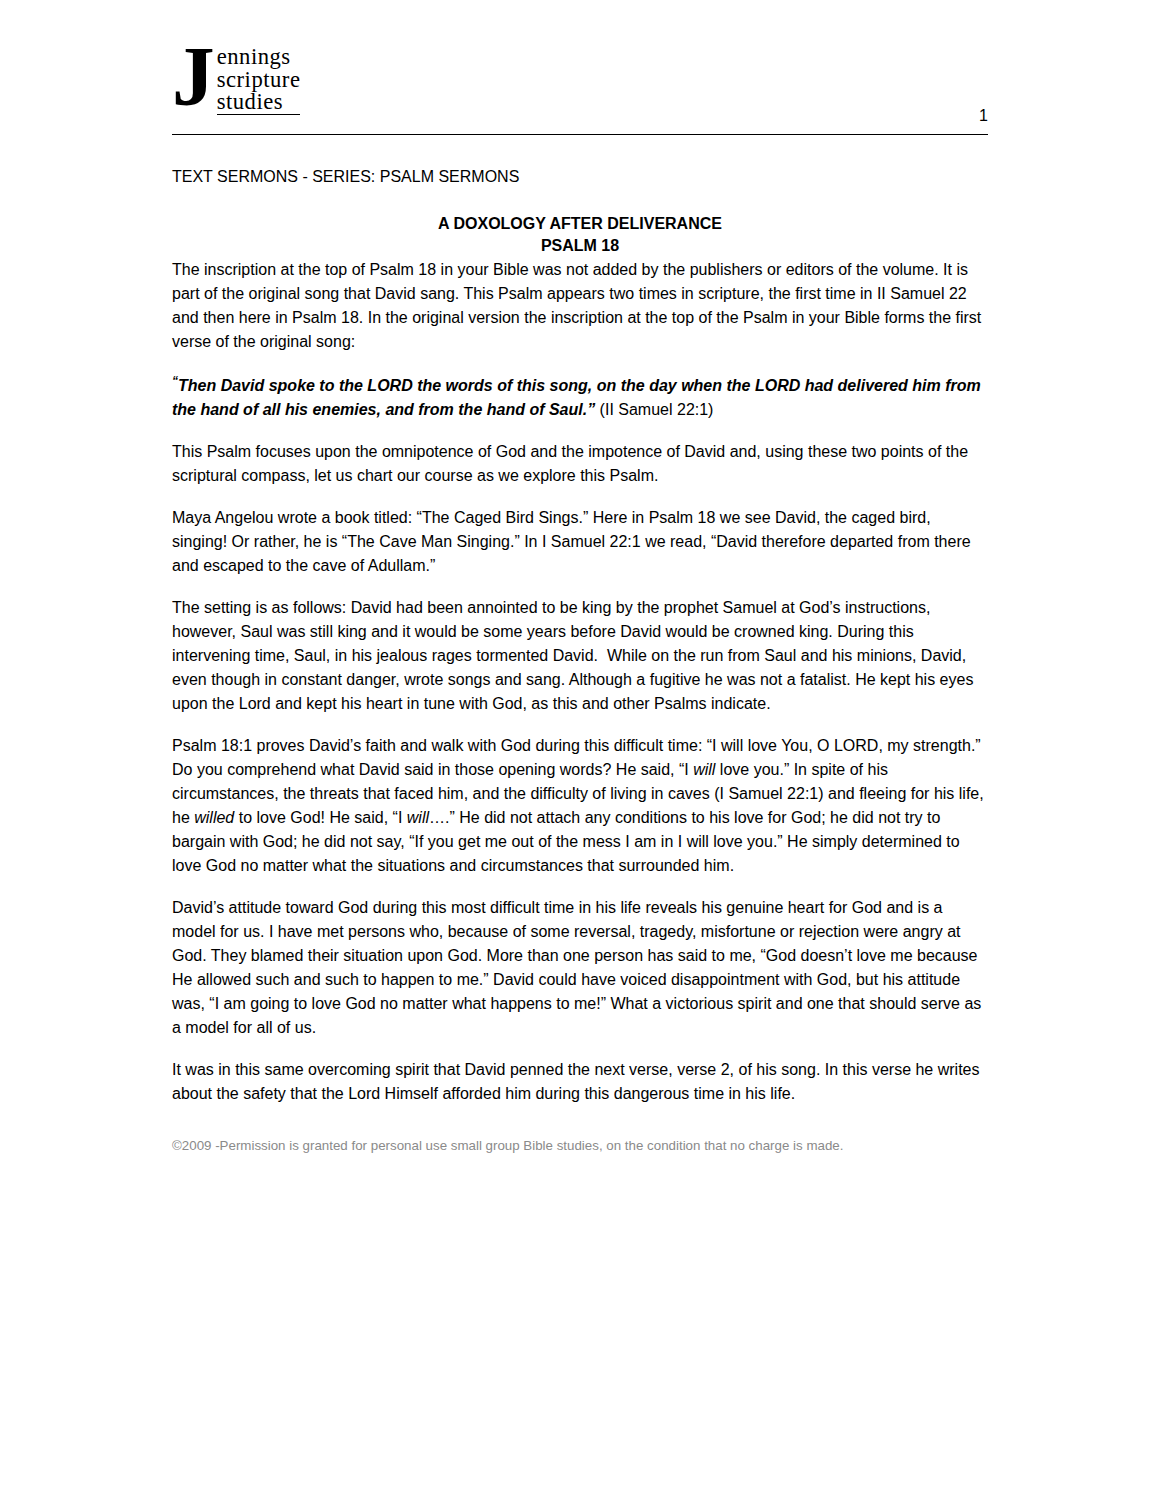J ennings scripture studies
1
TEXT SERMONS - SERIES: PSALM SERMONS
A DOXOLOGY AFTER DELIVERANCE PSALM 18
The inscription at the top of Psalm 18 in your Bible was not added by the publishers or editors of the volume. It is part of the original song that David sang. This Psalm appears two times in scripture, the first time in II Samuel 22 and then here in Psalm 18. In the original version the inscription at the top of the Psalm in your Bible forms the first verse of the original song:
“Then David spoke to the LORD the words of this song, on the day when the LORD had delivered him from the hand of all his enemies, and from the hand of Saul.” (II Samuel 22:1)
This Psalm focuses upon the omnipotence of God and the impotence of David and, using these two points of the scriptural compass, let us chart our course as we explore this Psalm.
Maya Angelou wrote a book titled: “The Caged Bird Sings.” Here in Psalm 18 we see David, the caged bird, singing! Or rather, he is “The Cave Man Singing.” In I Samuel 22:1 we read, “David therefore departed from there and escaped to the cave of Adullam.”
The setting is as follows: David had been annointed to be king by the prophet Samuel at God’s instructions, however, Saul was still king and it would be some years before David would be crowned king. During this intervening time, Saul, in his jealous rages tormented David. While on the run from Saul and his minions, David, even though in constant danger, wrote songs and sang. Although a fugitive he was not a fatalist. He kept his eyes upon the Lord and kept his heart in tune with God, as this and other Psalms indicate.
Psalm 18:1 proves David’s faith and walk with God during this difficult time: “I will love You, O LORD, my strength.” Do you comprehend what David said in those opening words? He said, “I will love you.” In spite of his circumstances, the threats that faced him, and the difficulty of living in caves (I Samuel 22:1) and fleeing for his life, he willed to love God! He said, “I will….” He did not attach any conditions to his love for God; he did not try to bargain with God; he did not say, “If you get me out of the mess I am in I will love you.” He simply determined to love God no matter what the situations and circumstances that surrounded him.
David’s attitude toward God during this most difficult time in his life reveals his genuine heart for God and is a model for us. I have met persons who, because of some reversal, tragedy, misfortune or rejection were angry at God. They blamed their situation upon God. More than one person has said to me, “God doesn’t love me because He allowed such and such to happen to me.” David could have voiced disappointment with God, but his attitude was, “I am going to love God no matter what happens to me!” What a victorious spirit and one that should serve as a model for all of us.
It was in this same overcoming spirit that David penned the next verse, verse 2, of his song. In this verse he writes about the safety that the Lord Himself afforded him during this dangerous time in his life.
©2009 -Permission is granted for personal use small group Bible studies, on the condition that no charge is made.